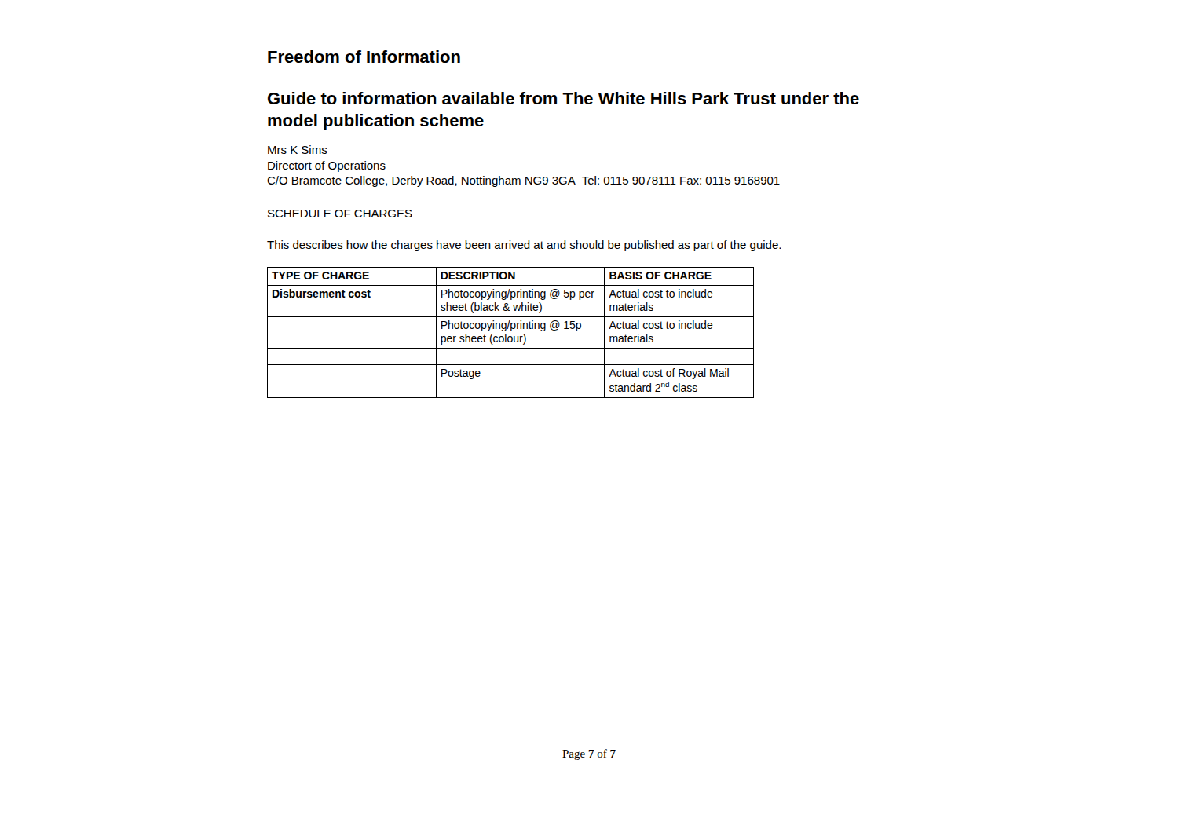Freedom of Information
Guide to information available from The White Hills Park Trust under the model publication scheme
Mrs K Sims
Directort of Operations
C/O Bramcote College, Derby Road, Nottingham NG9 3GA Tel: 0115 9078111 Fax: 0115 9168901
SCHEDULE OF CHARGES
This describes how the charges have been arrived at and should be published as part of the guide.
| TYPE OF CHARGE | DESCRIPTION | BASIS OF CHARGE |
| --- | --- | --- |
| Disbursement cost | Photocopying/printing @ 5p per sheet (black & white) | Actual cost to include materials |
| | Photocopying/printing @ 15p per sheet (colour) | Actual cost to include materials |
| | Postage | Actual cost of Royal Mail standard 2 nd class |
Page 7 of 7